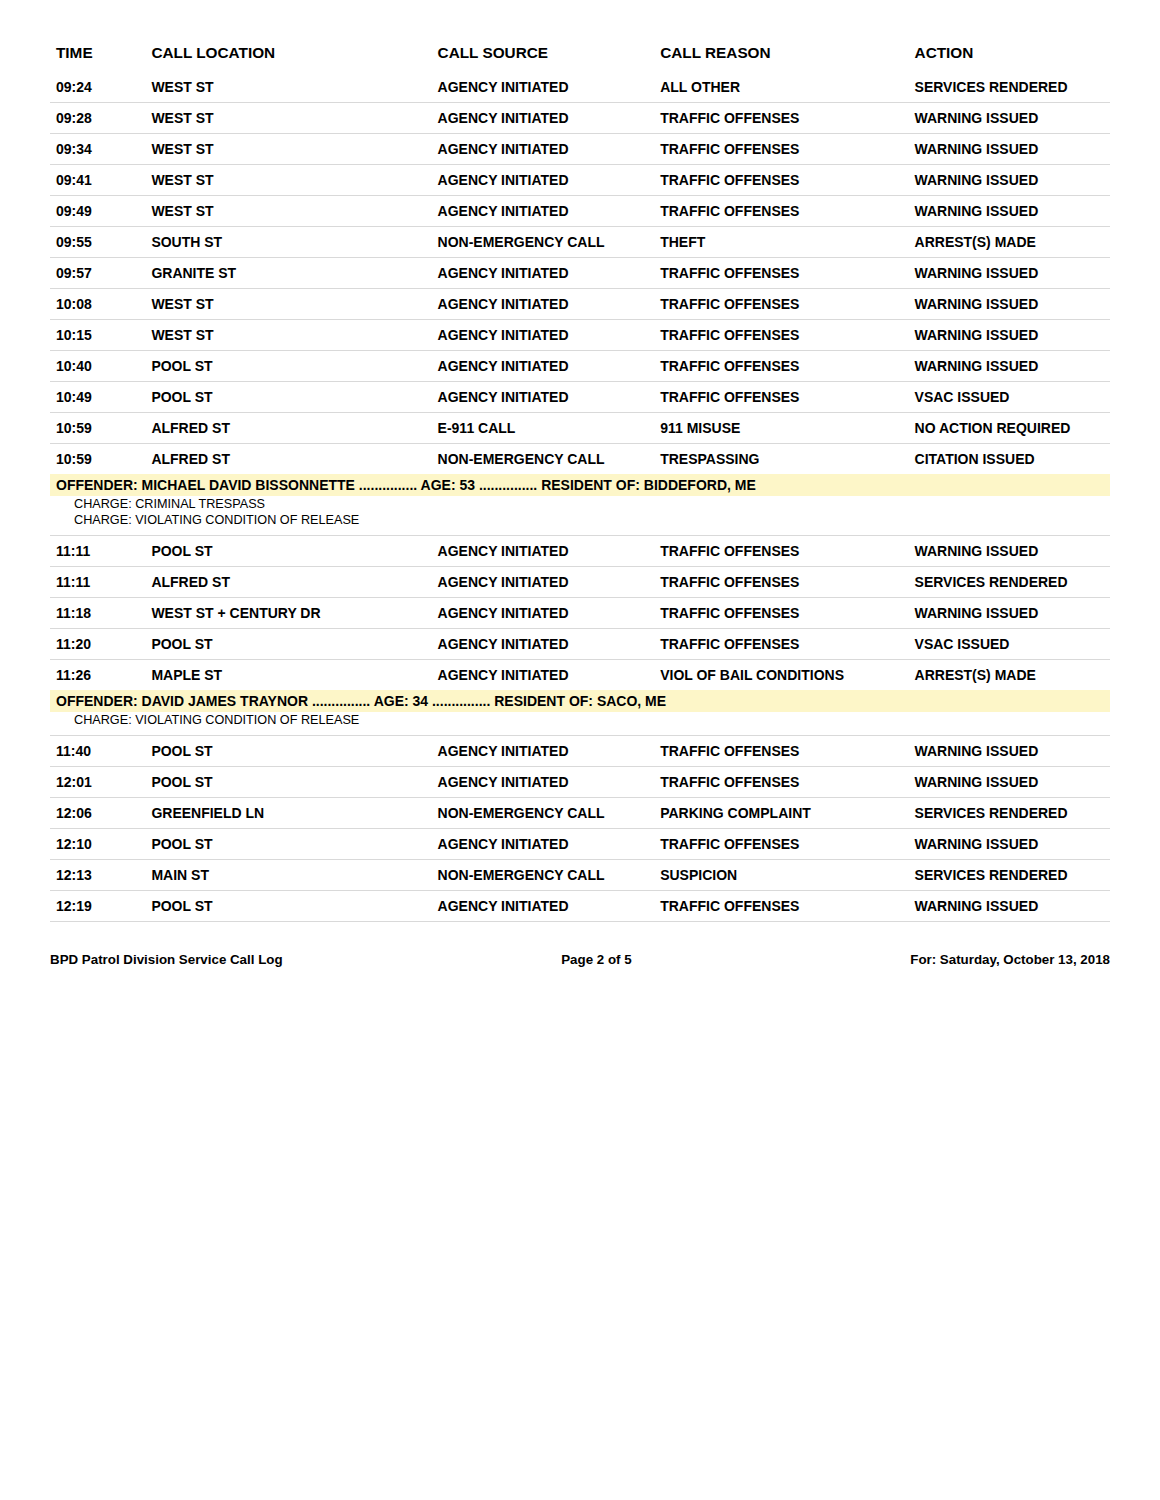| TIME | CALL LOCATION | CALL SOURCE | CALL REASON | ACTION |
| --- | --- | --- | --- | --- |
| 09:24 | WEST ST | AGENCY INITIATED | ALL OTHER | SERVICES RENDERED |
| 09:28 | WEST ST | AGENCY INITIATED | TRAFFIC OFFENSES | WARNING ISSUED |
| 09:34 | WEST ST | AGENCY INITIATED | TRAFFIC OFFENSES | WARNING ISSUED |
| 09:41 | WEST ST | AGENCY INITIATED | TRAFFIC OFFENSES | WARNING ISSUED |
| 09:49 | WEST ST | AGENCY INITIATED | TRAFFIC OFFENSES | WARNING ISSUED |
| 09:55 | SOUTH ST | NON-EMERGENCY CALL | THEFT | ARREST(S) MADE |
| 09:57 | GRANITE ST | AGENCY INITIATED | TRAFFIC OFFENSES | WARNING ISSUED |
| 10:08 | WEST ST | AGENCY INITIATED | TRAFFIC OFFENSES | WARNING ISSUED |
| 10:15 | WEST ST | AGENCY INITIATED | TRAFFIC OFFENSES | WARNING ISSUED |
| 10:40 | POOL ST | AGENCY INITIATED | TRAFFIC OFFENSES | WARNING ISSUED |
| 10:49 | POOL ST | AGENCY INITIATED | TRAFFIC OFFENSES | VSAC ISSUED |
| 10:59 | ALFRED ST | E-911 CALL | 911 MISUSE | NO ACTION REQUIRED |
| 10:59 | ALFRED ST | NON-EMERGENCY CALL | TRESPASSING | CITATION ISSUED |
| OFFENDER: MICHAEL DAVID BISSONNETTE ............... AGE: 53 ............... RESIDENT OF: BIDDEFORD, ME |
| CHARGE: CRIMINAL TRESPASS |
| CHARGE: VIOLATING CONDITION OF RELEASE |
| 11:11 | POOL ST | AGENCY INITIATED | TRAFFIC OFFENSES | WARNING ISSUED |
| 11:11 | ALFRED ST | AGENCY INITIATED | TRAFFIC OFFENSES | SERVICES RENDERED |
| 11:18 | WEST ST + CENTURY DR | AGENCY INITIATED | TRAFFIC OFFENSES | WARNING ISSUED |
| 11:20 | POOL ST | AGENCY INITIATED | TRAFFIC OFFENSES | VSAC ISSUED |
| 11:26 | MAPLE ST | AGENCY INITIATED | VIOL OF BAIL CONDITIONS | ARREST(S) MADE |
| OFFENDER: DAVID JAMES TRAYNOR ............... AGE: 34 ............... RESIDENT OF: SACO, ME |
| CHARGE: VIOLATING CONDITION OF RELEASE |
| 11:40 | POOL ST | AGENCY INITIATED | TRAFFIC OFFENSES | WARNING ISSUED |
| 12:01 | POOL ST | AGENCY INITIATED | TRAFFIC OFFENSES | WARNING ISSUED |
| 12:06 | GREENFIELD LN | NON-EMERGENCY CALL | PARKING COMPLAINT | SERVICES RENDERED |
| 12:10 | POOL ST | AGENCY INITIATED | TRAFFIC OFFENSES | WARNING ISSUED |
| 12:13 | MAIN ST | NON-EMERGENCY CALL | SUSPICION | SERVICES RENDERED |
| 12:19 | POOL ST | AGENCY INITIATED | TRAFFIC OFFENSES | WARNING ISSUED |
BPD Patrol Division Service Call Log
Page 2 of 5
For: Saturday, October 13, 2018